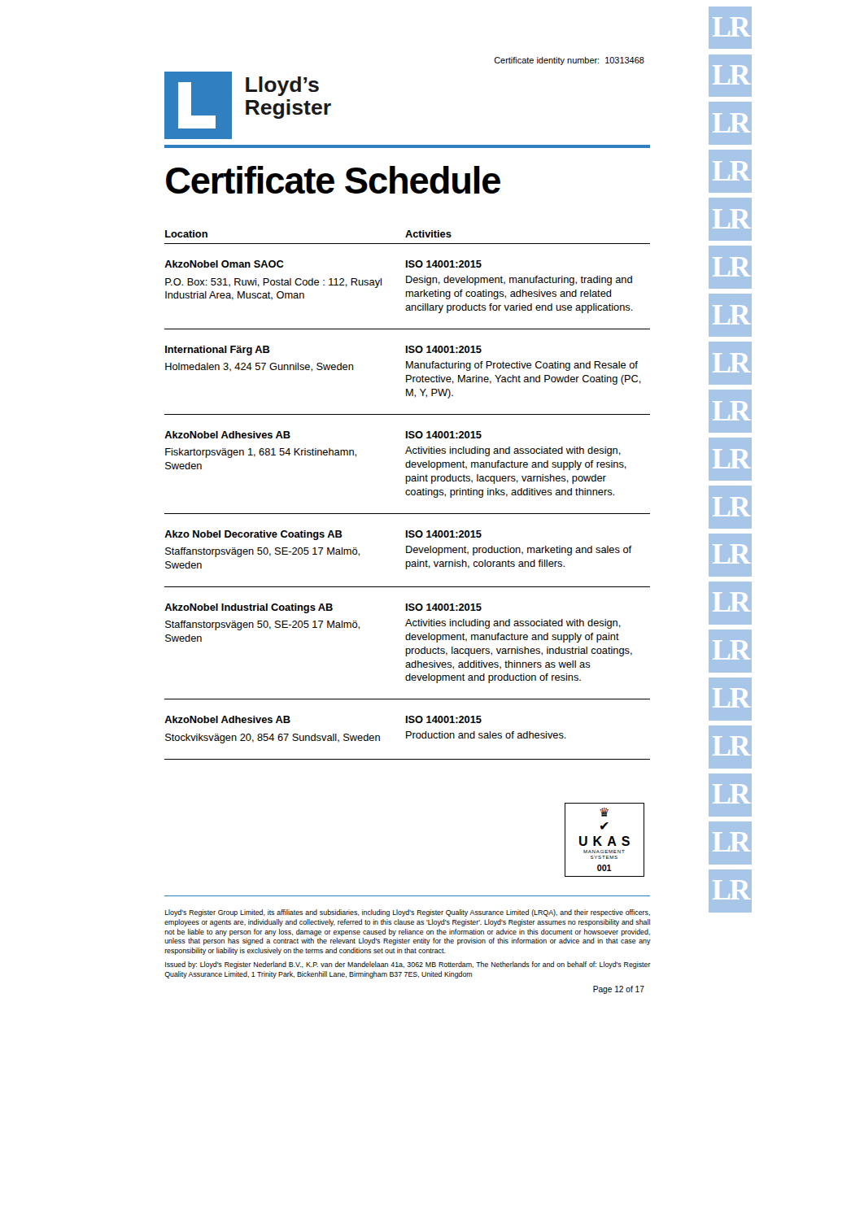Certificate identity number: 10313468
Lloyd’s
Register
Certificate Schedule
| Location | Activities |
| --- | --- |
| AkzoNobel Oman SAOC P.O. Box: 531, Ruwi, Postal Code : 112, Rusayl Industrial Area, Muscat, Oman | ISO 14001:2015 Design, development, manufacturing, trading and marketing of coatings, adhesives and related ancillary products for varied end use applications. |
| International Färg AB Holmedalen 3, 424 57 Gunnilse, Sweden | ISO 14001:2015 Manufacturing of Protective Coating and Resale of Protective, Marine, Yacht and Powder Coating (PC, M, Y, PW). |
| AkzoNobel Adhesives AB Fiskartorpsvägen 1, 681 54 Kristinehamn, Sweden | ISO 14001:2015 Activities including and associated with design, development, manufacture and supply of resins, paint products, lacquers, varnishes, powder coatings, printing inks, additives and thinners. |
| Akzo Nobel Decorative Coatings AB Staffanstorpsvägen 50, SE-205 17 Malmö, Sweden | ISO 14001:2015 Development, production, marketing and sales of paint, varnish, colorants and fillers. |
| AkzoNobel Industrial Coatings AB Staffanstorpsvägen 50, SE-205 17 Malmö, Sweden | ISO 14001:2015 Activities including and associated with design, development, manufacture and supply of paint products, lacquers, varnishes, industrial coatings, adhesives, additives, thinners as well as development and production of resins. |
| AkzoNobel Adhesives AB Stockviksvägen 20, 854 67 Sundsvall, Sweden | ISO 14001:2015 Production and sales of adhesives. |
♛
✔
UKAS
MANAGEMENT
SYSTEMS
001
Lloyd's Register Group Limited, its affiliates and subsidiaries, including Lloyd's Register Quality Assurance Limited (LRQA), and their respective officers, employees or agents are, individually and collectively, referred to in this clause as 'Lloyd's Register'. Lloyd's Register assumes no responsibility and shall not be liable to any person for any loss, damage or expense caused by reliance on the information or advice in this document or howsoever provided, unless that person has signed a contract with the relevant Lloyd's Register entity for the provision of this information or advice and in that case any responsibility or liability is exclusively on the terms and conditions set out in that contract.
Issued by: Lloyd's Register Nederland B.V., K.P. van der Mandelelaan 41a, 3062 MB Rotterdam, The Netherlands for and on behalf of: Lloyd's Register Quality Assurance Limited, 1 Trinity Park, Bickenhill Lane, Birmingham B37 7ES, United Kingdom
Page 12 of 17